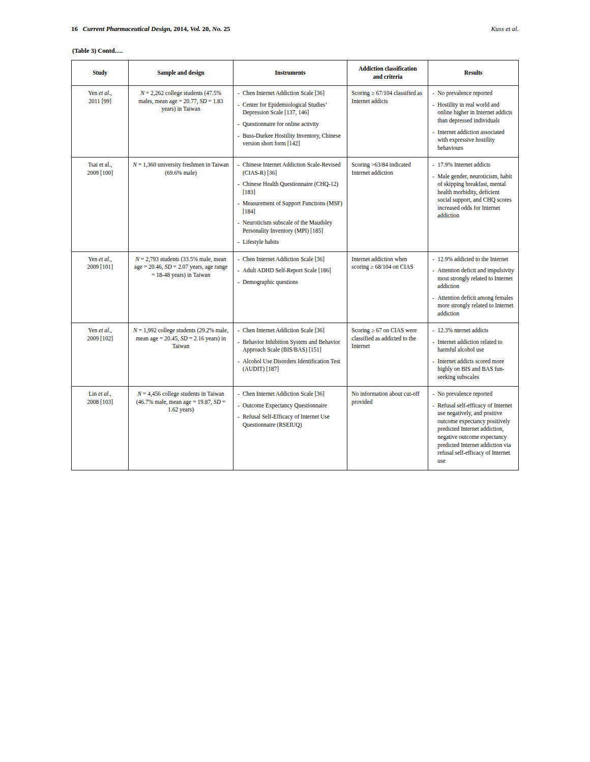16 Current Pharmaceutical Design, 2014, Vol. 20, No. 25
Kuss et al.
(Table 3) Contd….
| Study | Sample and design | Instruments | Addiction classification and criteria | Results |
| --- | --- | --- | --- | --- |
| Yen et al. , 2011 [99] | N = 2,262 college students (47.5% males, mean age = 20.77, SD = 1.83 years) in Taiwan | Chen Internet Addiction Scale [36] Center for Epidemiological Studies’ Depression Scale [137, 146] Questionnaire for online activity Buss-Durkee Hostility Inventory, Chinese version short form [142] | Scoring ≥ 67/104 classified as Internet addicts | No prevalence reported Hostility in real world and online higher in Internet addicts than depressed individuals Internet addiction associated with expressive hostility behaviours |
| Tsai et al., 2009 [100] | N = 1,360 university freshmen in Taiwan (69.6% male) | Chinese Internet Addiction Scale-Revised (CIAS-R) [36] Chinese Health Questionnaire (CHQ-12) [183] Measurement of Support Functions (MSF) [184] Neuroticism subscale of the Maudsley Personality Inventory (MPI) [185] Lifestyle habits | Scoring >63/84 indicated Internet addiction | 17.9% Internet addicts Male gender, neuroticism, habit of skipping breakfast, mental health morbidity, deficient social support, and CHQ scores increased odds for Internet addiction |
| Yen et al. , 2009 [101] | N = 2,793 students (33.5% male, mean age = 20.46, SD = 2.07 years, age range = 18-48 years) in Taiwan | Chen Internet Addiction Scale [36] Adult ADHD Self-Report Scale [186] Demographic questions | Internet addiction when scoring ≥ 68/104 on CIAS | 12.9% addicted to the Internet Attention deficit and impulsivity most strongly related to Internet addiction Attention deficit among females more strongly related to Internet addiction |
| Yen et al. , 2009 [102] | N = 1,992 college students (29.2% male, mean age = 20.45, SD = 2.16 years) in Taiwan | Chen Internet Addiction Scale [36] Behavior Inhibition System and Behavior Approach Scale (BIS/BAS) [151] Alcohol Use Disorders Identification Test (AUDIT) [187] | Scoring ≥ 67 on CIAS were classified as addicted to the Internet | 12.3% nternet addicts Internet addiction related to harmful alcohol use Internet addicts scored more highly on BIS and BAS fun-seeking subscales |
| Lin et al. , 2008 [103] | N = 4,456 college students in Taiwan (46.7% male, mean age = 19.87, SD = 1.62 years) | Chen Internet Addiction Scale [36] Outcome Expectancy Questionnaire Refusal Self-Efficacy of Internet Use Questionnaire (RSEIUQ) | No information about cut-off provided | No prevalence reported Refusal self-efficacy of Internet use negatively, and positive outcome expectancy positively predicted Internet addiction, negative outcome expectancy predicted Internet addiction via refusal self-efficacy of Internet use |